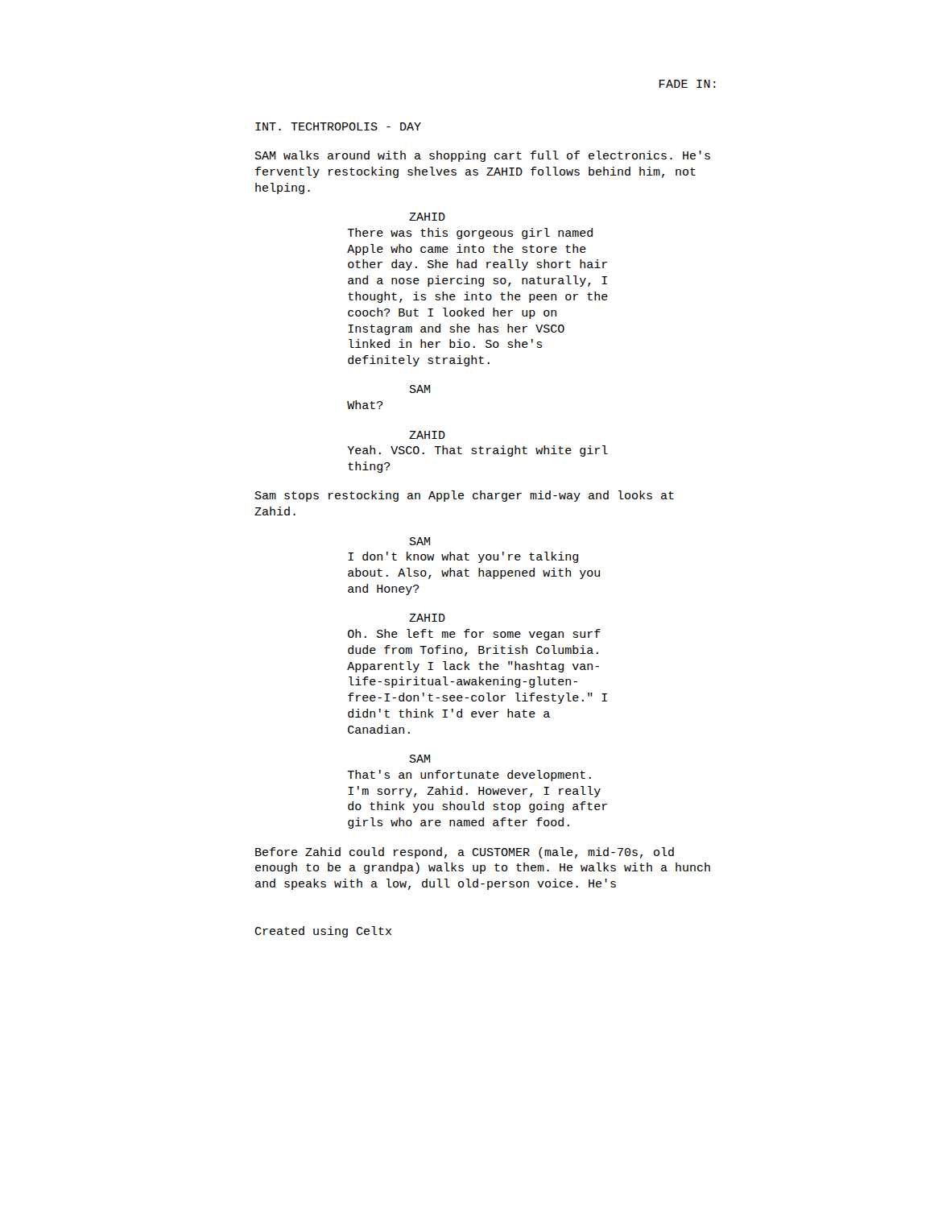FADE IN:
INT. TECHTROPOLIS - DAY
SAM walks around with a shopping cart full of electronics. He's fervently restocking shelves as ZAHID follows behind him, not helping.
ZAHID
There was this gorgeous girl named Apple who came into the store the other day. She had really short hair and a nose piercing so, naturally, I thought, is she into the peen or the cooch? But I looked her up on Instagram and she has her VSCO linked in her bio. So she's definitely straight.
SAM
What?
ZAHID
Yeah. VSCO. That straight white girl thing?
Sam stops restocking an Apple charger mid-way and looks at Zahid.
SAM
I don't know what you're talking about. Also, what happened with you and Honey?
ZAHID
Oh. She left me for some vegan surf dude from Tofino, British Columbia. Apparently I lack the "hashtag van-life-spiritual-awakening-gluten-free-I-don't-see-color lifestyle." I didn't think I'd ever hate a Canadian.
SAM
That's an unfortunate development. I'm sorry, Zahid. However, I really do think you should stop going after girls who are named after food.
Before Zahid could respond, a CUSTOMER (male, mid-70s, old enough to be a grandpa) walks up to them. He walks with a hunch and speaks with a low, dull old-person voice. He's
Created using Celtx